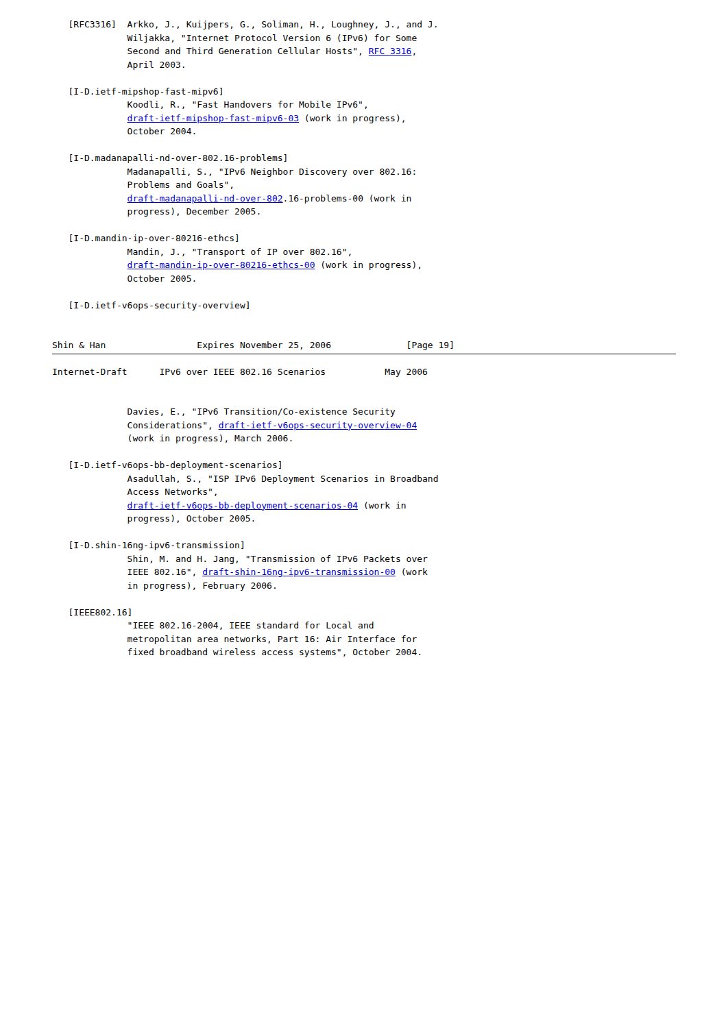[RFC3316]  Arkko, J., Kuijpers, G., Soliman, H., Loughney, J., and J.
              Wiljakka, "Internet Protocol Version 6 (IPv6) for Some
              Second and Third Generation Cellular Hosts", RFC 3316,
              April 2003.

   [I-D.ietf-mipshop-fast-mipv6]
              Koodli, R., "Fast Handovers for Mobile IPv6",
              draft-ietf-mipshop-fast-mipv6-03 (work in progress),
              October 2004.

   [I-D.madanapalli-nd-over-802.16-problems]
              Madanapalli, S., "IPv6 Neighbor Discovery over 802.16:
              Problems and Goals",
              draft-madanapalli-nd-over-802.16-problems-00 (work in
              progress), December 2005.

   [I-D.mandin-ip-over-80216-ethcs]
              Mandin, J., "Transport of IP over 802.16",
              draft-mandin-ip-over-80216-ethcs-00 (work in progress),
              October 2005.

   [I-D.ietf-v6ops-security-overview]


Shin & Han                 Expires November 25, 2006              [Page 19]
Internet-Draft      IPv6 over IEEE 802.16 Scenarios           May 2006


              Davies, E., "IPv6 Transition/Co-existence Security
              Considerations", draft-ietf-v6ops-security-overview-04
              (work in progress), March 2006.

   [I-D.ietf-v6ops-bb-deployment-scenarios]
              Asadullah, S., "ISP IPv6 Deployment Scenarios in Broadband
              Access Networks",
              draft-ietf-v6ops-bb-deployment-scenarios-04 (work in
              progress), October 2005.

   [I-D.shin-16ng-ipv6-transmission]
              Shin, M. and H. Jang, "Transmission of IPv6 Packets over
              IEEE 802.16", draft-shin-16ng-ipv6-transmission-00 (work
              in progress), February 2006.

   [IEEE802.16]
              "IEEE 802.16-2004, IEEE standard for Local and
              metropolitan area networks, Part 16: Air Interface for
              fixed broadband wireless access systems", October 2004.